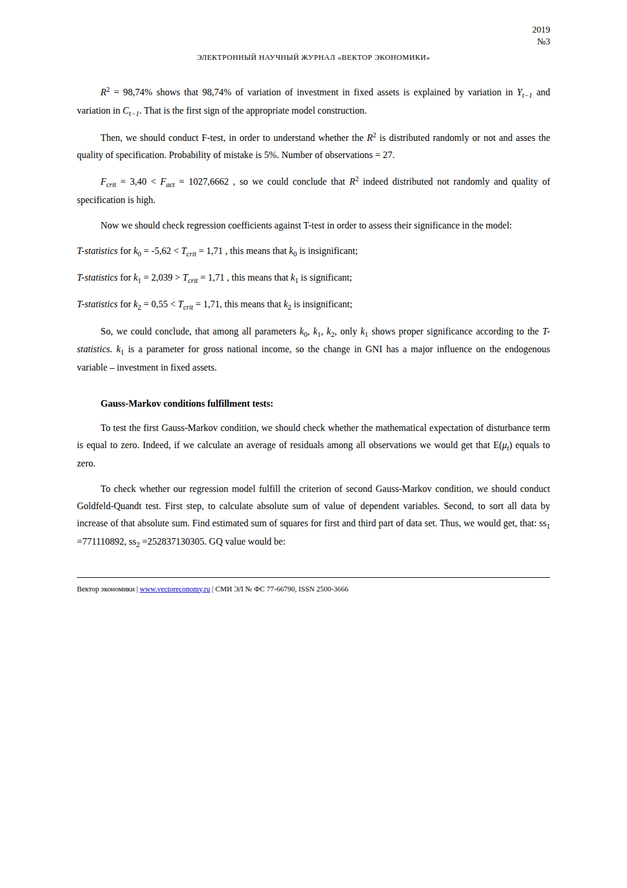2019
№3
ЭЛЕКТРОННЫЙ НАУЧНЫЙ ЖУРНАЛ «ВЕКТОР ЭКОНОМИКИ»
R2 = 98,74% shows that 98,74% of variation of investment in fixed assets is explained by variation in Yt−1 and variation in Ct−1. That is the first sign of the appropriate model construction.
Then, we should conduct F-test, in order to understand whether the R2 is distributed randomly or not and asses the quality of specification. Probability of mistake is 5%. Number of observations = 27.
Fcrit = 3,40 < Fact = 1027,6662 , so we could conclude that R2 indeed distributed not randomly and quality of specification is high.
Now we should check regression coefficients against T-test in order to assess their significance in the model:
T-statistics for k0 = -5,62 < Tcrit = 1,71 , this means that k0 is insignificant;
T-statistics for k1 = 2,039 > Tcrit = 1,71 , this means that k1 is significant;
T-statistics for k2 = 0,55 < Tcrit = 1,71, this means that k2 is insignificant;
So, we could conclude, that among all parameters k0, k1, k2, only k1 shows proper significance according to the T-statistics. k1 is a parameter for gross national income, so the change in GNI has a major influence on the endogenous variable – investment in fixed assets.
Gauss-Markov conditions fulfillment tests:
To test the first Gauss-Markov condition, we should check whether the mathematical expectation of disturbance term is equal to zero. Indeed, if we calculate an average of residuals among all observations we would get that E(μt) equals to zero.
To check whether our regression model fulfill the criterion of second Gauss-Markov condition, we should conduct Goldfeld-Quandt test. First step, to calculate absolute sum of value of dependent variables. Second, to sort all data by increase of that absolute sum. Find estimated sum of squares for first and third part of data set. Thus, we would get, that: ss1 =771110892, ss2 =252837130305. GQ value would be:
Вектор экономики | www.vectoreconomy.ru | СМИ ЭЛ № ФС 77-66790, ISSN 2500-3666